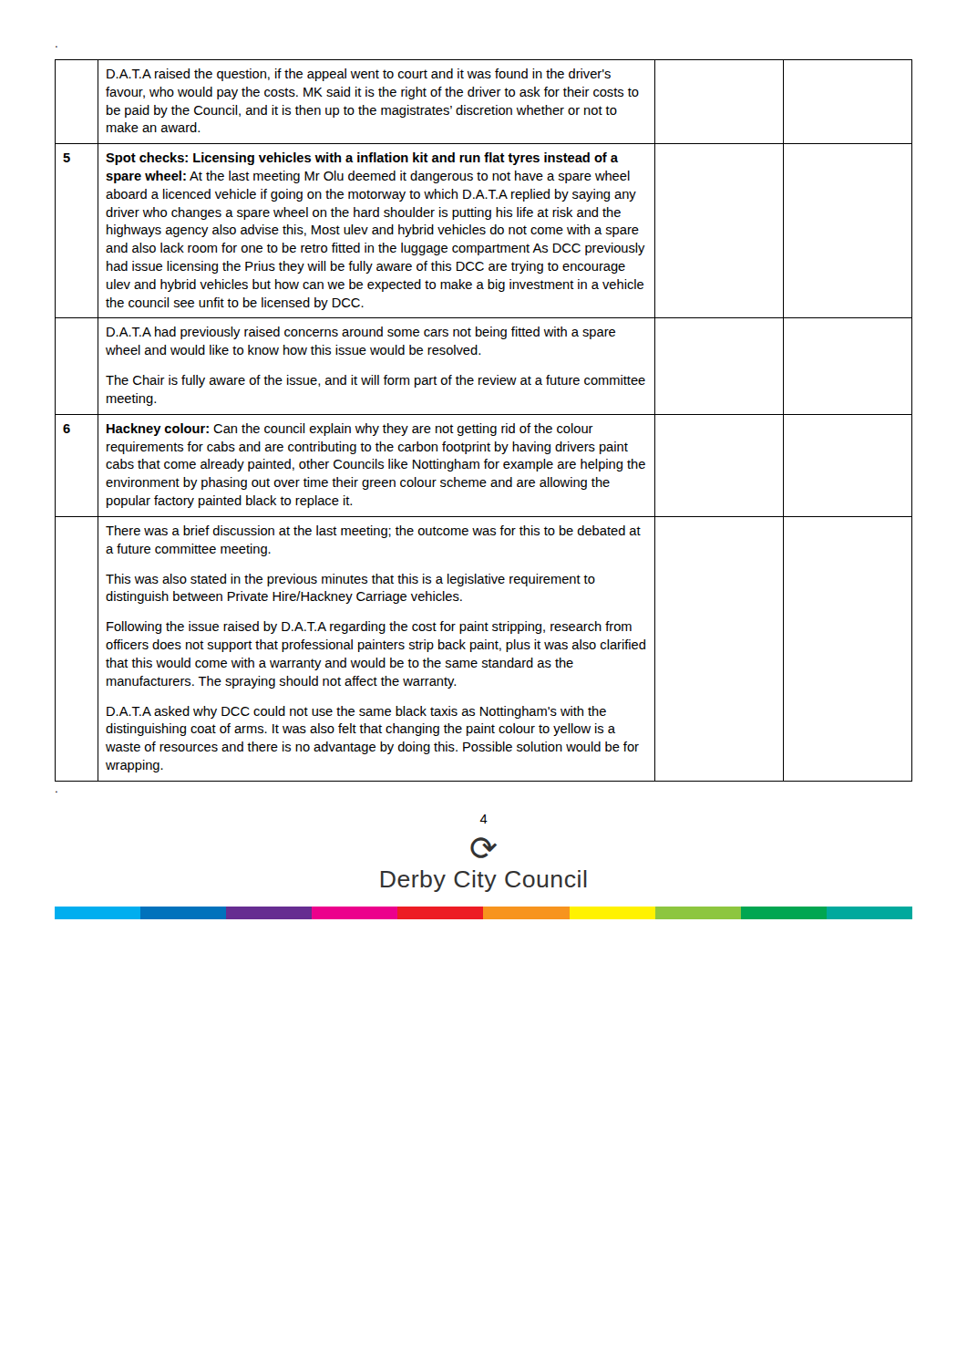.
| | D.A.T.A raised the question, if the appeal went to court and it was found in the driver's favour, who would pay the costs. MK said it is the right of the driver to ask for their costs to be paid by the Council, and it is then up to the magistrates’ discretion whether or not to make an award. | | |
| 5 | Spot checks: Licensing vehicles with a inflation kit and run flat tyres instead of a spare wheel: At the last meeting Mr Olu deemed it dangerous to not have a spare wheel aboard a licenced vehicle if going on the motorway to which D.A.T.A replied by saying any driver who changes a spare wheel on the hard shoulder is putting his life at risk and the highways agency also advise this, Most ulev and hybrid vehicles do not come with a spare and also lack room for one to be retro fitted in the luggage compartment As DCC previously had issue licensing the Prius they will be fully aware of this DCC are trying to encourage ulev and hybrid vehicles but how can we be expected to make a big investment in a vehicle the council see unfit to be licensed by DCC. | | |
| | D.A.T.A had previously raised concerns around some cars not being fitted with a spare wheel and would like to know how this issue would be resolved. The Chair is fully aware of the issue, and it will form part of the review at a future committee meeting. | | |
| 6 | Hackney colour: Can the council explain why they are not getting rid of the colour requirements for cabs and are contributing to the carbon footprint by having drivers paint cabs that come already painted, other Councils like Nottingham for example are helping the environment by phasing out over time their green colour scheme and are allowing the popular factory painted black to replace it. | | |
| | There was a brief discussion at the last meeting; the outcome was for this to be debated at a future committee meeting. This was also stated in the previous minutes that this is a legislative requirement to distinguish between Private Hire/Hackney Carriage vehicles. Following the issue raised by D.A.T.A regarding the cost for paint stripping, research from officers does not support that professional painters strip back paint, plus it was also clarified that this would come with a warranty and would be to the same standard as the manufacturers. The spraying should not affect the warranty. D.A.T.A asked why DCC could not use the same black taxis as Nottingham's with the distinguishing coat of arms. It was also felt that changing the paint colour to yellow is a waste of resources and there is no advantage by doing this. Possible solution would be for wrapping. | | |
.
4
⟳
Derby City Council